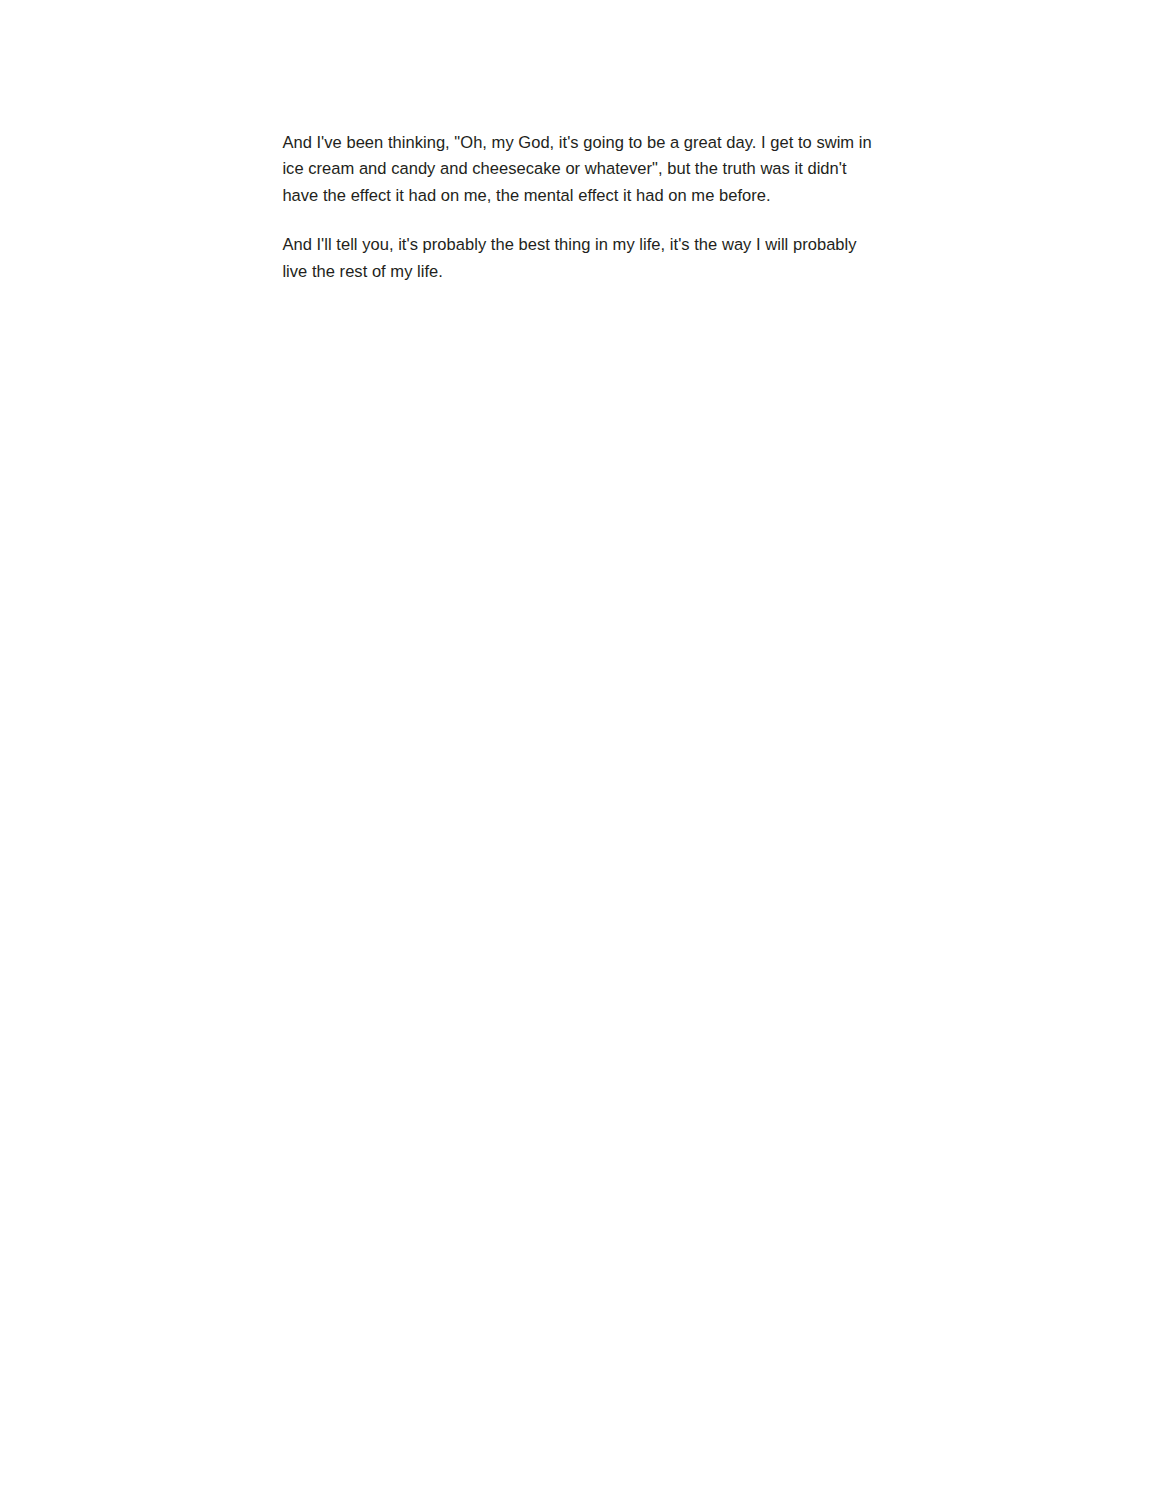And I've been thinking, "Oh, my God, it's going to be a great day. I get to swim in ice cream and candy and cheesecake or whatever", but the truth was it didn't have the effect it had on me, the mental effect it had on me before.
And I'll tell you, it's probably the best thing in my life, it's the way I will probably live the rest of my life.